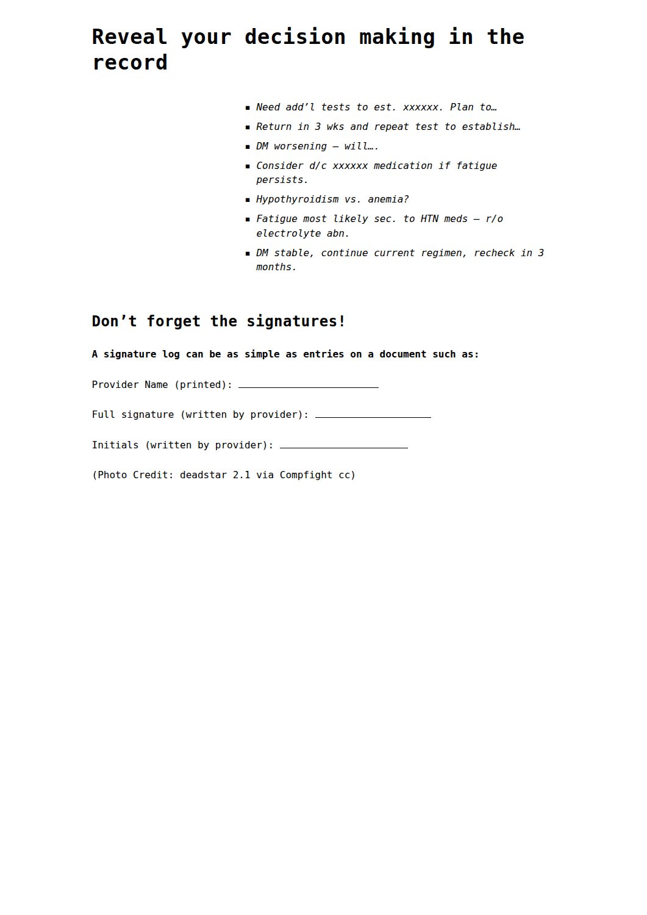Reveal your decision making in the record
Need add’l tests to est. xxxxxx. Plan to…
Return in 3 wks and repeat test to establish…
DM worsening — will….
Consider d/c xxxxxx medication if fatigue persists.
Hypothyroidism vs. anemia?
Fatigue most likely sec. to HTN meds — r/o electrolyte abn.
DM stable, continue current regimen, recheck in 3 months.
Don’t forget the signatures!
A signature log can be as simple as entries on a document such as:
Provider Name (printed):
Full signature (written by provider):
Initials (written by provider):
(Photo Credit: deadstar 2.1 via Compfight cc)